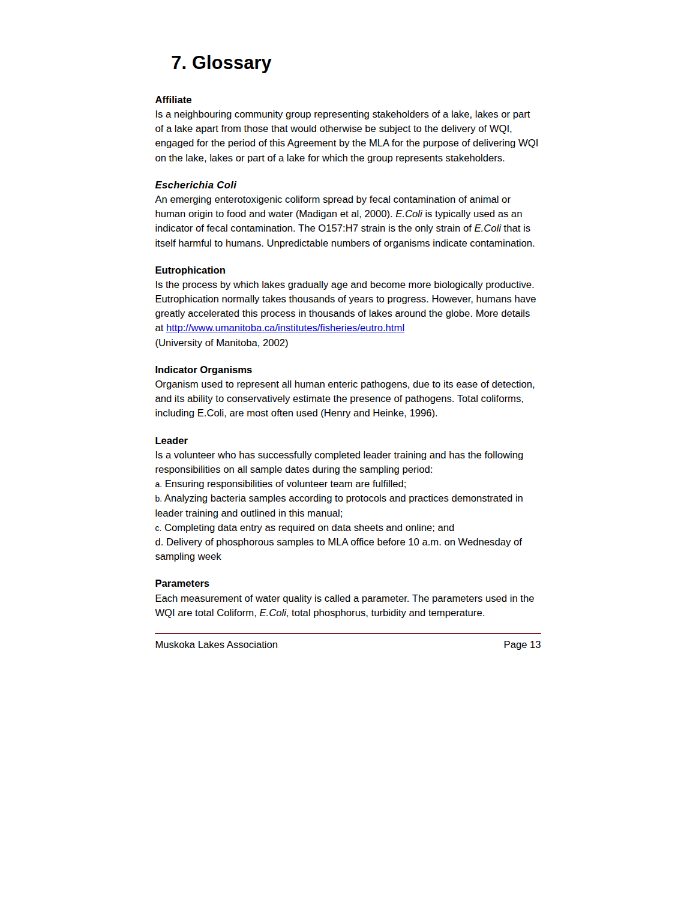7. Glossary
Affiliate
Is a neighbouring community group representing stakeholders of a lake, lakes or part of a lake apart from those that would otherwise be subject to the delivery of WQI, engaged for the period of this Agreement by the MLA for the purpose of delivering WQI on the lake, lakes or part of a lake for which the group represents stakeholders.
Escherichia Coli
An emerging enterotoxigenic coliform spread by fecal contamination of animal or human origin to food and water (Madigan et al, 2000). E.Coli is typically used as an indicator of fecal contamination. The O157:H7 strain is the only strain of E.Coli that is itself harmful to humans. Unpredictable numbers of organisms indicate contamination.
Eutrophication
Is the process by which lakes gradually age and become more biologically productive. Eutrophication normally takes thousands of years to progress. However, humans have greatly accelerated this process in thousands of lakes around the globe. More details at http://www.umanitoba.ca/institutes/fisheries/eutro.html
(University of Manitoba, 2002)
Indicator Organisms
Organism used to represent all human enteric pathogens, due to its ease of detection, and its ability to conservatively estimate the presence of pathogens. Total coliforms, including E.Coli, are most often used (Henry and Heinke, 1996).
Leader
Is a volunteer who has successfully completed leader training and has the following responsibilities on all sample dates during the sampling period:
a. Ensuring responsibilities of volunteer team are fulfilled;
b. Analyzing bacteria samples according to protocols and practices demonstrated in leader training and outlined in this manual;
c. Completing data entry as required on data sheets and online; and
d. Delivery of phosphorous samples to MLA office before 10 a.m. on Wednesday of sampling week
Parameters
Each measurement of water quality is called a parameter. The parameters used in the WQI are total Coliform, E.Coli, total phosphorus, turbidity and temperature.
Muskoka Lakes Association Page 13